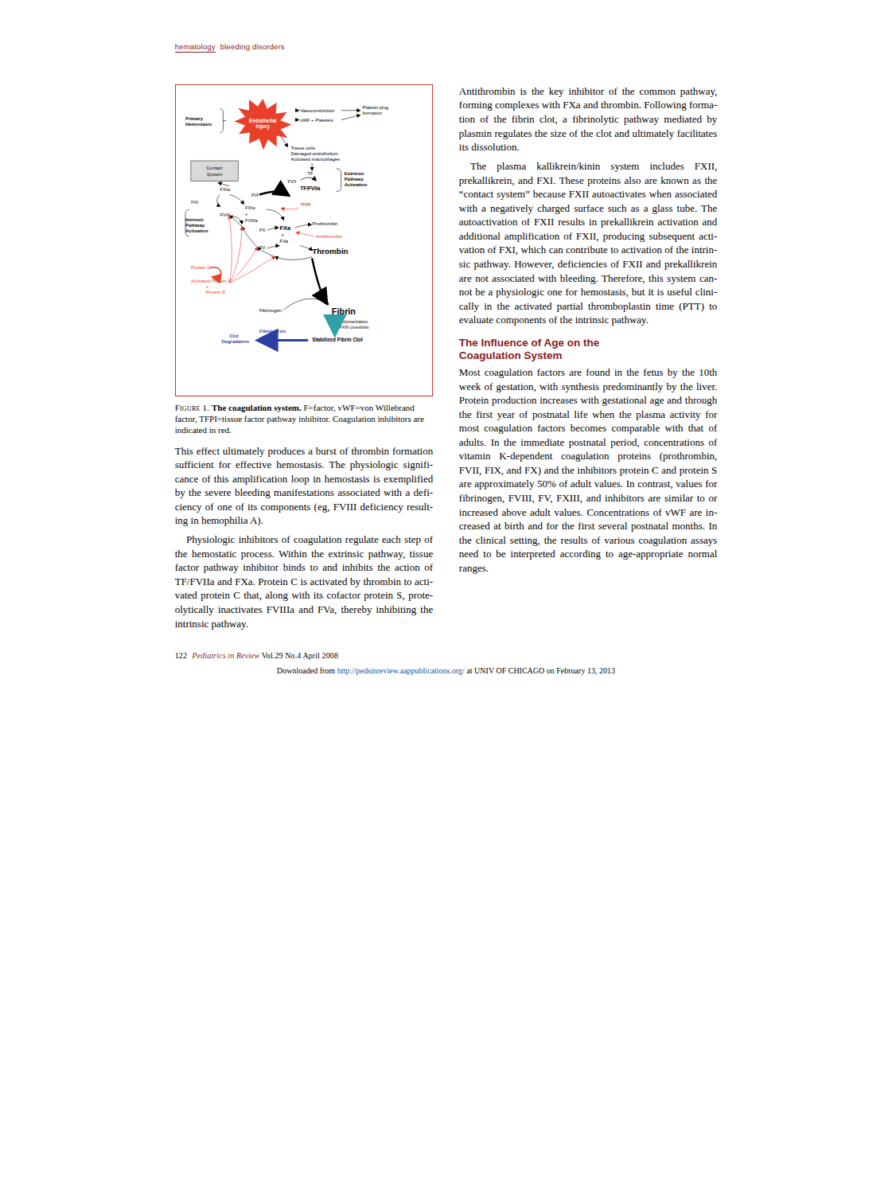hematology bleeding disorders
Endothelial Injury Primary Hemostasis Vasoconstriction Platelet plug formation vWF + Platelets Tissue cells Damaged endothelium Activated macrophages Contact System TF FVII TF/FVIIa Extrinsic Pathway Activation FXIa FXI FIX FVIII FIXa + FVIIIa TFPI Intrinsic Pathway Activation FXa FX + FVa Prothrombin Antithrombin FV Thrombin Protein C Activated Protein C + Protein S Fibrinogen Fibrin Polymerization FXIII crosslinks Stabilized Fibrin Clot Fibrinolysis Clot Degradation
Figure 1. The coagulation system. F=factor, vWF=von Willebrand factor, TFPI=tissue factor pathway inhibitor. Coagulation inhibitors are indicated in red.
This effect ultimately produces a burst of thrombin formation sufficient for effective hemostasis. The physiologic significance of this amplification loop in hemostasis is exemplified by the severe bleeding manifestations associated with a deficiency of one of its components (eg, FVIII deficiency resulting in hemophilia A).
Physiologic inhibitors of coagulation regulate each step of the hemostatic process. Within the extrinsic pathway, tissue factor pathway inhibitor binds to and inhibits the action of TF/FVIIa and FXa. Protein C is activated by thrombin to activated protein C that, along with its cofactor protein S, proteolytically inactivates FVIIIa and FVa, thereby inhibiting the intrinsic pathway.
Antithrombin is the key inhibitor of the common pathway, forming complexes with FXa and thrombin. Following formation of the fibrin clot, a fibrinolytic pathway mediated by plasmin regulates the size of the clot and ultimately facilitates its dissolution.
The plasma kallikrein/kinin system includes FXII, prekallikrein, and FXI. These proteins also are known as the “contact system” because FXII autoactivates when associated with a negatively charged surface such as a glass tube. The autoactivation of FXII results in prekallikrein activation and additional amplification of FXII, producing subsequent activation of FXI, which can contribute to activation of the intrinsic pathway. However, deficiencies of FXII and prekallikrein are not associated with bleeding. Therefore, this system cannot be a physiologic one for hemostasis, but it is useful clinically in the activated partial thromboplastin time (PTT) to evaluate components of the intrinsic pathway.
The Influence of Age on the
Coagulation System
Most coagulation factors are found in the fetus by the 10th week of gestation, with synthesis predominantly by the liver. Protein production increases with gestational age and through the first year of postnatal life when the plasma activity for most coagulation factors becomes comparable with that of adults. In the immediate postnatal period, concentrations of vitamin K-dependent coagulation proteins (prothrombin, FVII, FIX, and FX) and the inhibitors protein C and protein S are approximately 50% of adult values. In contrast, values for fibrinogen, FVIII, FV, FXIII, and inhibitors are similar to or increased above adult values. Concentrations of vWF are increased at birth and for the first several postnatal months. In the clinical setting, the results of various coagulation assays need to be interpreted according to age-appropriate normal ranges.
122 Pediatrics in Review Vol.29 No.4 April 2008
Downloaded from http://pedsinreview.aappublications.org/ at UNIV OF CHICAGO on February 13, 2013